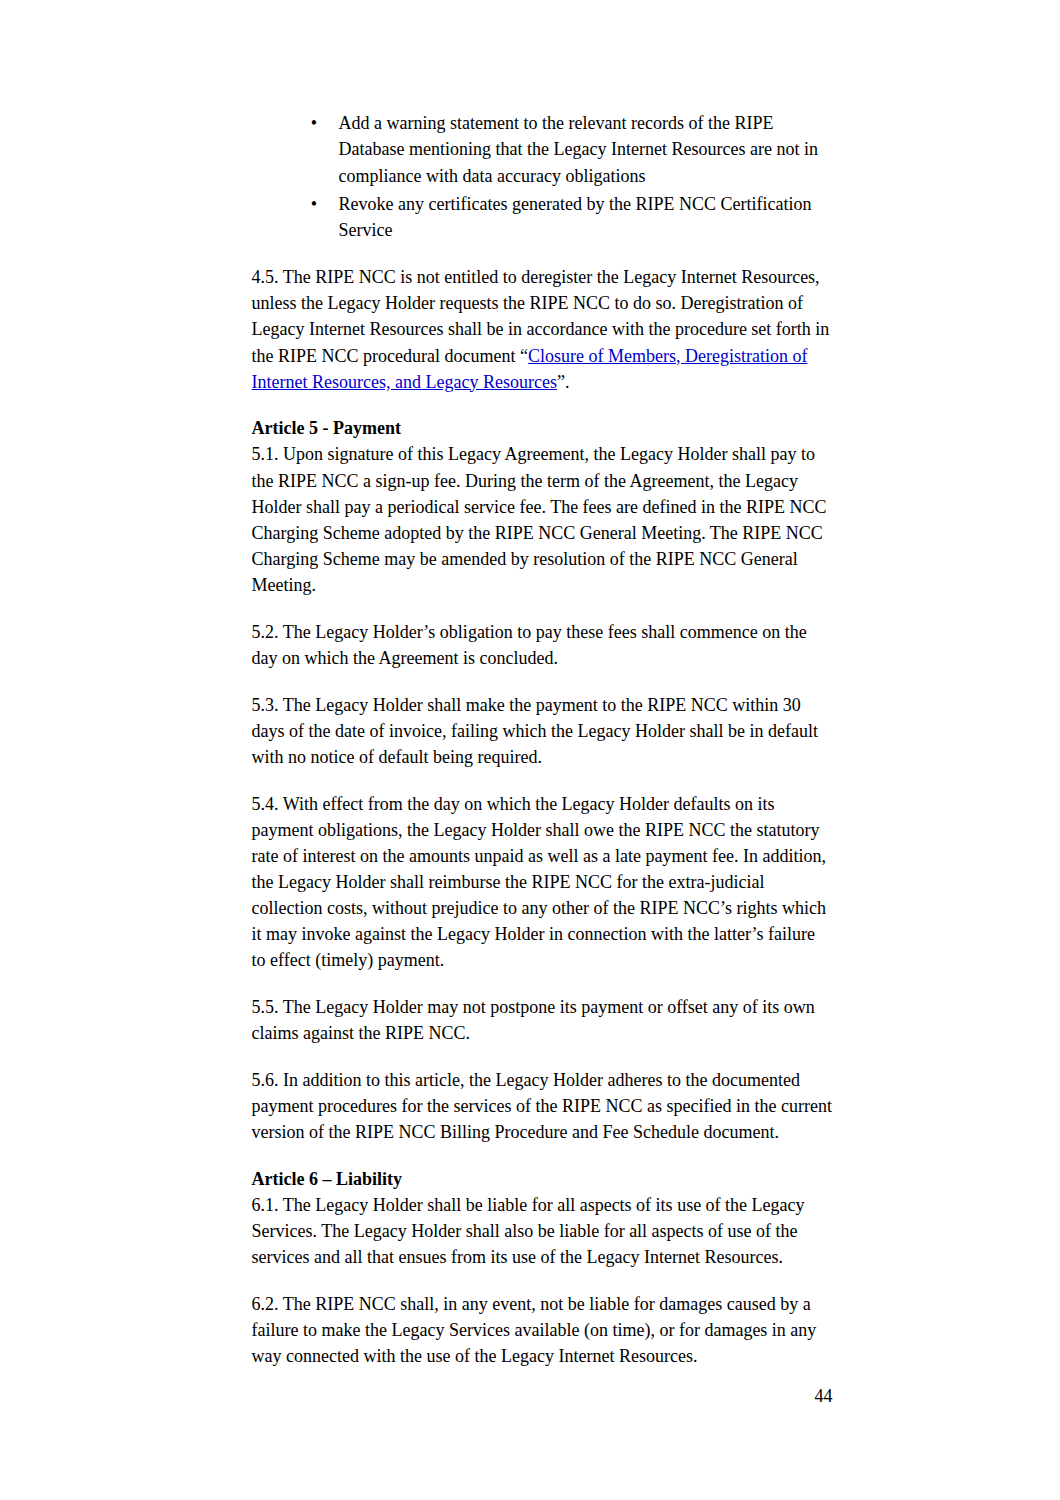Add a warning statement to the relevant records of the RIPE Database mentioning that the Legacy Internet Resources are not in compliance with data accuracy obligations
Revoke any certificates generated by the RIPE NCC Certification Service
4.5. The RIPE NCC is not entitled to deregister the Legacy Internet Resources, unless the Legacy Holder requests the RIPE NCC to do so. Deregistration of Legacy Internet Resources shall be in accordance with the procedure set forth in the RIPE NCC procedural document “Closure of Members, Deregistration of Internet Resources, and Legacy Resources”.
Article 5 - Payment
5.1. Upon signature of this Legacy Agreement, the Legacy Holder shall pay to the RIPE NCC a sign-up fee. During the term of the Agreement, the Legacy Holder shall pay a periodical service fee. The fees are defined in the RIPE NCC Charging Scheme adopted by the RIPE NCC General Meeting. The RIPE NCC Charging Scheme may be amended by resolution of the RIPE NCC General Meeting.
5.2. The Legacy Holder’s obligation to pay these fees shall commence on the day on which the Agreement is concluded.
5.3. The Legacy Holder shall make the payment to the RIPE NCC within 30 days of the date of invoice, failing which the Legacy Holder shall be in default with no notice of default being required.
5.4. With effect from the day on which the Legacy Holder defaults on its payment obligations, the Legacy Holder shall owe the RIPE NCC the statutory rate of interest on the amounts unpaid as well as a late payment fee. In addition, the Legacy Holder shall reimburse the RIPE NCC for the extra-judicial collection costs, without prejudice to any other of the RIPE NCC’s rights which it may invoke against the Legacy Holder in connection with the latter’s failure to effect (timely) payment.
5.5. The Legacy Holder may not postpone its payment or offset any of its own claims against the RIPE NCC.
5.6. In addition to this article, the Legacy Holder adheres to the documented payment procedures for the services of the RIPE NCC as specified in the current version of the RIPE NCC Billing Procedure and Fee Schedule document.
Article 6 – Liability
6.1. The Legacy Holder shall be liable for all aspects of its use of the Legacy Services. The Legacy Holder shall also be liable for all aspects of use of the services and all that ensues from its use of the Legacy Internet Resources.
6.2. The RIPE NCC shall, in any event, not be liable for damages caused by a failure to make the Legacy Services available (on time), or for damages in any way connected with the use of the Legacy Internet Resources.
44